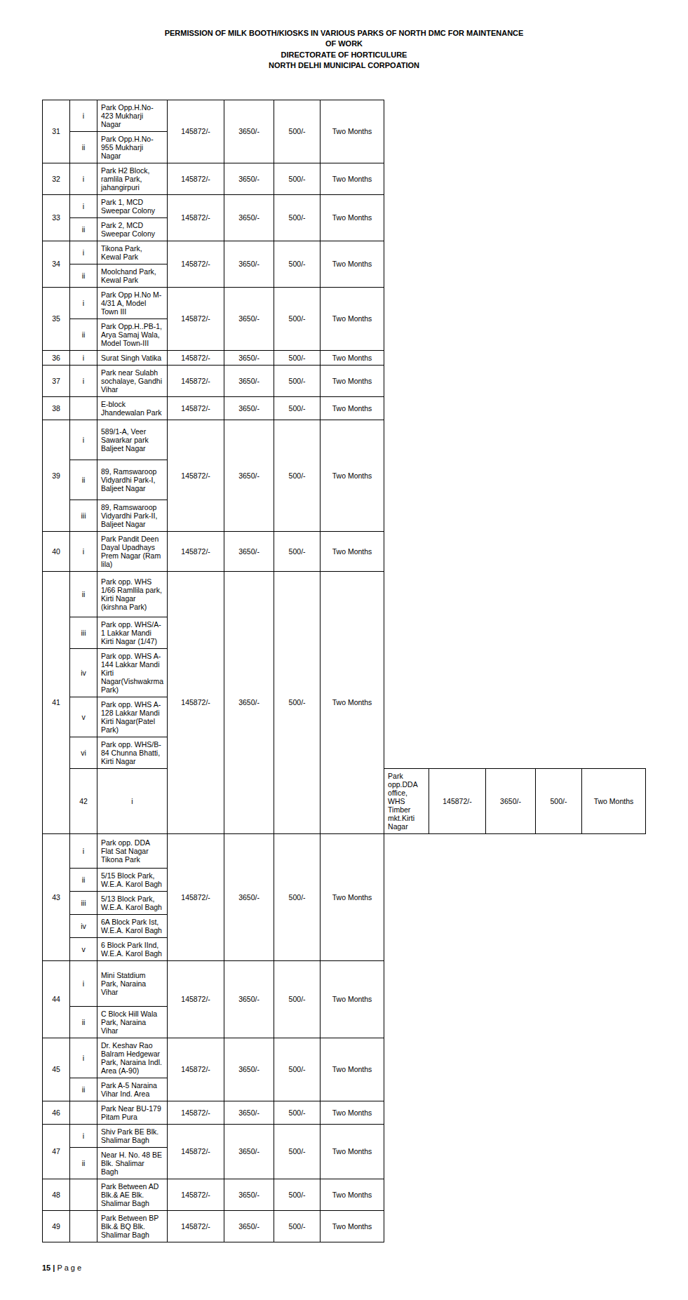PERMISSION OF MILK BOOTH/KIOSKS IN VARIOUS PARKS OF NORTH DMC FOR MAINTENANCE
OF WORK
DIRECTORATE OF HORTICULURE
NORTH DELHI MUNICIPAL CORPOATION
| 31 | i | Park Opp.H.No-423 Mukharji Nagar | 145872/- | 3650/- | 500/- | Two Months |
| ii | Park Opp.H.No-955 Mukharji Nagar |
| 32 | i | Park H2 Block, ramlila Park, jahangirpuri | 145872/- | 3650/- | 500/- | Two Months |
| 33 | i | Park 1, MCD Sweepar Colony | 145872/- | 3650/- | 500/- | Two Months |
| ii | Park 2, MCD Sweepar Colony |
| 34 | i | Tikona Park, Kewal Park | 145872/- | 3650/- | 500/- | Two Months |
| ii | Moolchand Park, Kewal Park |
| 35 | i | Park Opp H.No M-4/31 A, Model Town III | 145872/- | 3650/- | 500/- | Two Months |
| ii | Park Opp.H..PB-1, Arya Samaj Wala, Model Town-III |
| 36 | i | Surat Singh Vatika | 145872/- | 3650/- | 500/- | Two Months |
| 37 | i | Park near Sulabh sochalaye, Gandhi Vihar | 145872/- | 3650/- | 500/- | Two Months |
| 38 | | E-block Jhandewalan Park | 145872/- | 3650/- | 500/- | Two Months |
| 39 | i | 589/1-A, Veer Sawarkar park Baljeet Nagar | 145872/- | 3650/- | 500/- | Two Months |
| ii | 89, Ramswaroop Vidyardhi Park-I, Baljeet Nagar |
| iii | 89, Ramswaroop Vidyardhi Park-II, Baljeet Nagar |
| 40 | i | Park Pandit Deen Dayal Upadhays Prem Nagar (Ram lila) | 145872/- | 3650/- | 500/- | Two Months |
| 41 | ii | Park opp. WHS 1/66 Ramllila park, Kirti Nagar (kirshna Park) | 145872/- | 3650/- | 500/- | Two Months |
| iii | Park opp. WHS/A-1 Lakkar Mandi Kirti Nagar (1/47) |
| iv | Park opp. WHS A-144 Lakkar Mandi Kirti Nagar(Vishwakrma Park) |
| v | Park opp. WHS A-128 Lakkar Mandi Kirti Nagar(Patel Park) |
| vi | Park opp. WHS/B-84 Chunna Bhatti, Kirti Nagar |
| 42 | i | Park opp.DDA office, WHS Timber mkt.Kirti Nagar | 145872/- | 3650/- | 500/- | Two Months |
| 43 | i | Park opp. DDA Flat Sat Nagar Tikona Park | 145872/- | 3650/- | 500/- | Two Months |
| ii | 5/15 Block Park, W.E.A. Karol Bagh |
| iii | 5/13 Block Park, W.E.A. Karol Bagh |
| iv | 6A Block Park Ist, W.E.A. Karol Bagh |
| v | 6 Block Park IInd, W.E.A. Karol Bagh |
| 44 | i | Mini Statdium Park, Naraina Vihar | 145872/- | 3650/- | 500/- | Two Months |
| ii | C Block Hill Wala Park, Naraina Vihar |
| 45 | i | Dr. Keshav Rao Balram Hedgewar Park, Naraina Indl. Area (A-90) | 145872/- | 3650/- | 500/- | Two Months |
| ii | Park A-5 Naraina Vihar Ind. Area |
| 46 | | Park Near BU-179 Pitam Pura | 145872/- | 3650/- | 500/- | Two Months |
| 47 | i | Shiv Park BE Blk. Shalimar Bagh | 145872/- | 3650/- | 500/- | Two Months |
| ii | Near H. No. 48 BE Blk. Shalimar Bagh |
| 48 | | Park Between AD Blk.& AE Blk. Shalimar Bagh | 145872/- | 3650/- | 500/- | Two Months |
| 49 | | Park Between BP Blk.& BQ Blk. Shalimar Bagh | 145872/- | 3650/- | 500/- | Two Months |
15 | P a g e